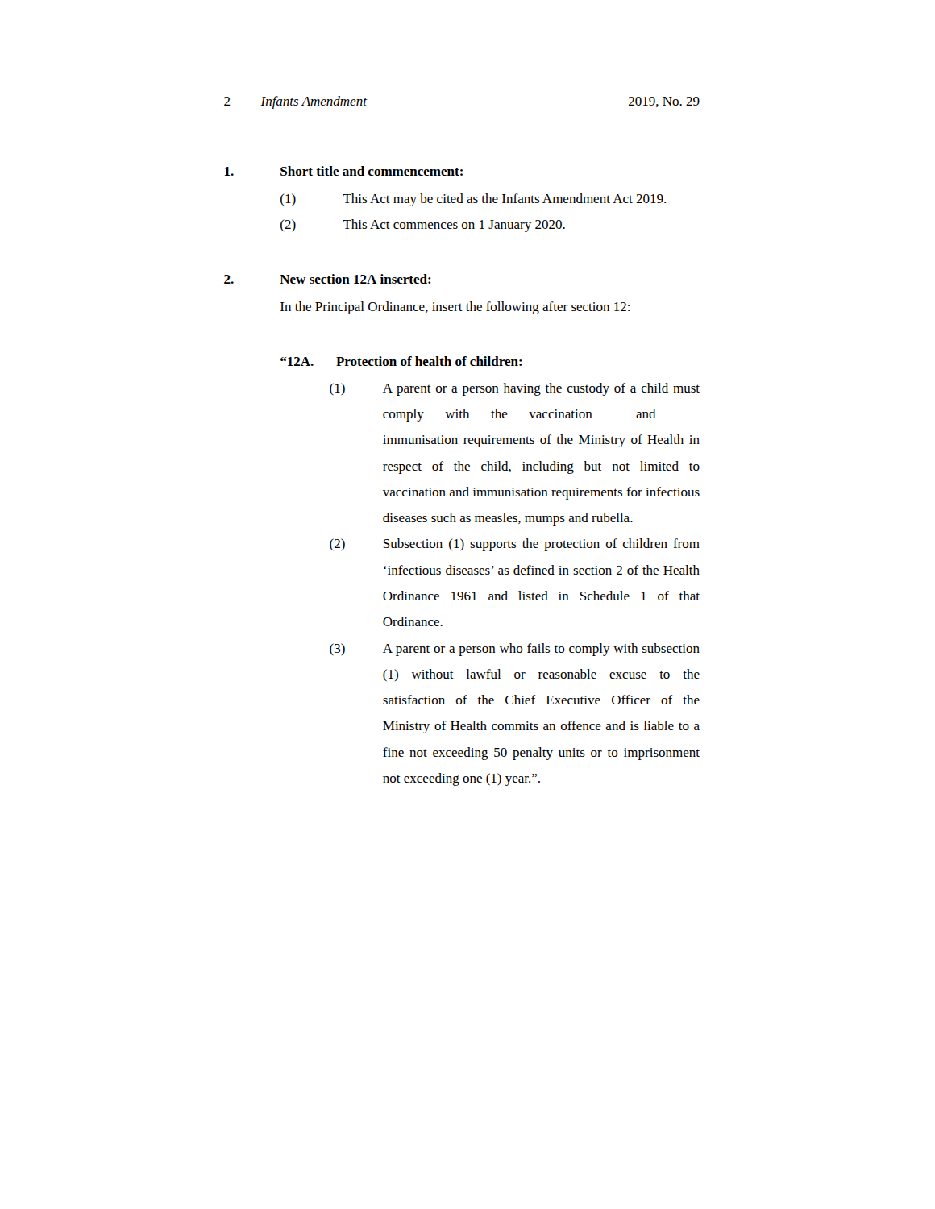2 Infants Amendment 2019, No. 29
1. Short title and commencement:
(1) This Act may be cited as the Infants Amendment Act 2019.
(2) This Act commences on 1 January 2020.
2. New section 12A inserted:
In the Principal Ordinance, insert the following after section 12:
“12A. Protection of health of children:
(1) A parent or a person having the custody of a child must comply with the vaccination and immunisation requirements of the Ministry of Health in respect of the child, including but not limited to vaccination and immunisation requirements for infectious diseases such as measles, mumps and rubella.
(2) Subsection (1) supports the protection of children from ‘infectious diseases’ as defined in section 2 of the Health Ordinance 1961 and listed in Schedule 1 of that Ordinance.
(3) A parent or a person who fails to comply with subsection (1) without lawful or reasonable excuse to the satisfaction of the Chief Executive Officer of the Ministry of Health commits an offence and is liable to a fine not exceeding 50 penalty units or to imprisonment not exceeding one (1) year.”.